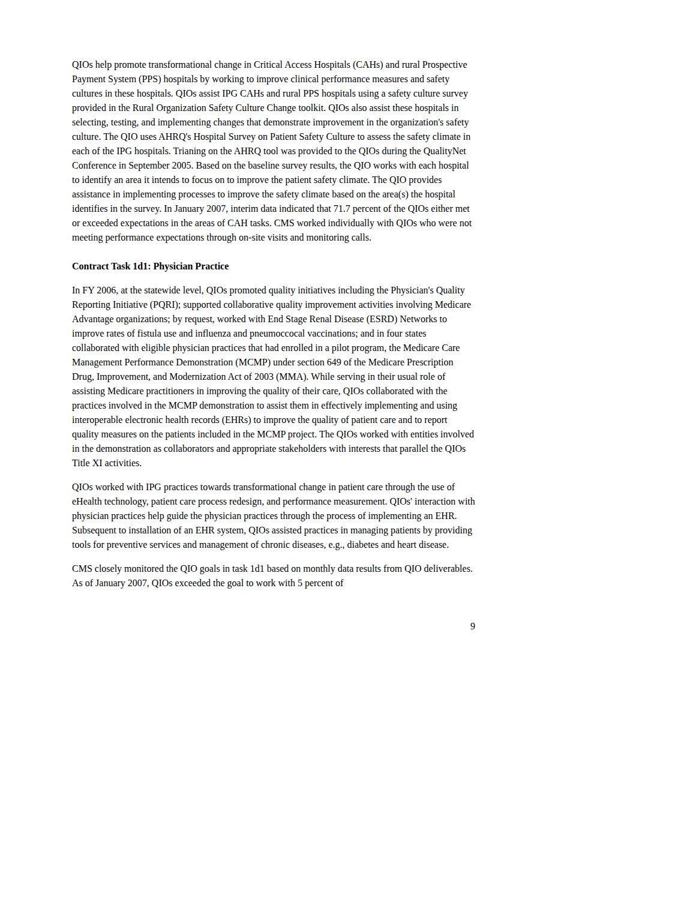QIOs help promote transformational change in Critical Access Hospitals (CAHs) and rural Prospective Payment System (PPS) hospitals by working to improve clinical performance measures and safety cultures in these hospitals. QIOs assist IPG CAHs and rural PPS hospitals using a safety culture survey provided in the Rural Organization Safety Culture Change toolkit. QIOs also assist these hospitals in selecting, testing, and implementing changes that demonstrate improvement in the organization's safety culture. The QIO uses AHRQ's Hospital Survey on Patient Safety Culture to assess the safety climate in each of the IPG hospitals. Trianing on the AHRQ tool was provided to the QIOs during the QualityNet Conference in September 2005. Based on the baseline survey results, the QIO works with each hospital to identify an area it intends to focus on to improve the patient safety climate. The QIO provides assistance in implementing processes to improve the safety climate based on the area(s) the hospital identifies in the survey. In January 2007, interim data indicated that 71.7 percent of the QIOs either met or exceeded expectations in the areas of CAH tasks. CMS worked individually with QIOs who were not meeting performance expectations through on-site visits and monitoring calls.
Contract Task 1d1: Physician Practice
In FY 2006, at the statewide level, QIOs promoted quality initiatives including the Physician's Quality Reporting Initiative (PQRI); supported collaborative quality improvement activities involving Medicare Advantage organizations; by request, worked with End Stage Renal Disease (ESRD) Networks to improve rates of fistula use and influenza and pneumoccocal vaccinations; and in four states collaborated with eligible physician practices that had enrolled in a pilot program, the Medicare Care Management Performance Demonstration (MCMP) under section 649 of the Medicare Prescription Drug, Improvement, and Modernization Act of 2003 (MMA). While serving in their usual role of assisting Medicare practitioners in improving the quality of their care, QIOs collaborated with the practices involved in the MCMP demonstration to assist them in effectively implementing and using interoperable electronic health records (EHRs) to improve the quality of patient care and to report quality measures on the patients included in the MCMP project. The QIOs worked with entities involved in the demonstration as collaborators and appropriate stakeholders with interests that parallel the QIOs Title XI activities.
QIOs worked with IPG practices towards transformational change in patient care through the use of eHealth technology, patient care process redesign, and performance measurement. QIOs' interaction with physician practices help guide the physician practices through the process of implementing an EHR. Subsequent to installation of an EHR system, QIOs assisted practices in managing patients by providing tools for preventive services and management of chronic diseases, e.g., diabetes and heart disease.
CMS closely monitored the QIO goals in task 1d1 based on monthly data results from QIO deliverables. As of January 2007, QIOs exceeded the goal to work with 5 percent of
9